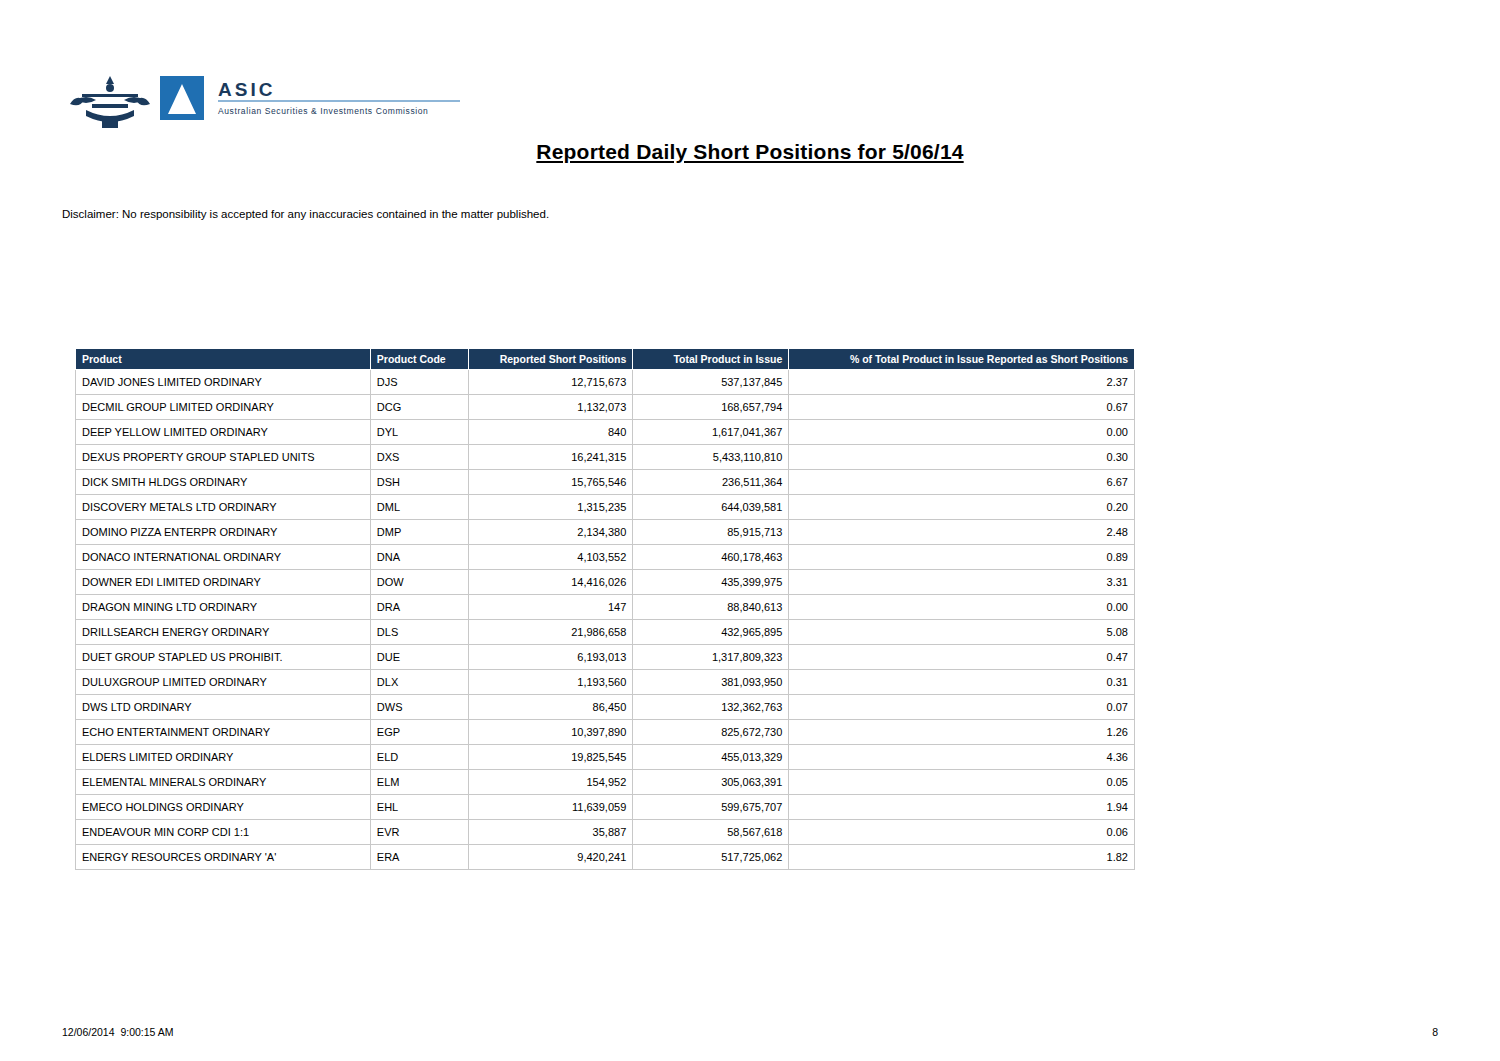ASIC Australian Securities & Investments Commission
Reported Daily Short Positions for 5/06/14
Disclaimer: No responsibility is accepted for any inaccuracies contained in the matter published.
| Product | Product Code | Reported Short Positions | Total Product in Issue | % of Total Product in Issue Reported as Short Positions |
| --- | --- | --- | --- | --- |
| DAVID JONES LIMITED ORDINARY | DJS | 12,715,673 | 537,137,845 | 2.37 |
| DECMIL GROUP LIMITED ORDINARY | DCG | 1,132,073 | 168,657,794 | 0.67 |
| DEEP YELLOW LIMITED ORDINARY | DYL | 840 | 1,617,041,367 | 0.00 |
| DEXUS PROPERTY GROUP STAPLED UNITS | DXS | 16,241,315 | 5,433,110,810 | 0.30 |
| DICK SMITH HLDGS ORDINARY | DSH | 15,765,546 | 236,511,364 | 6.67 |
| DISCOVERY METALS LTD ORDINARY | DML | 1,315,235 | 644,039,581 | 0.20 |
| DOMINO PIZZA ENTERPR ORDINARY | DMP | 2,134,380 | 85,915,713 | 2.48 |
| DONACO INTERNATIONAL ORDINARY | DNA | 4,103,552 | 460,178,463 | 0.89 |
| DOWNER EDI LIMITED ORDINARY | DOW | 14,416,026 | 435,399,975 | 3.31 |
| DRAGON MINING LTD ORDINARY | DRA | 147 | 88,840,613 | 0.00 |
| DRILLSEARCH ENERGY ORDINARY | DLS | 21,986,658 | 432,965,895 | 5.08 |
| DUET GROUP STAPLED US PROHIBIT. | DUE | 6,193,013 | 1,317,809,323 | 0.47 |
| DULUXGROUP LIMITED ORDINARY | DLX | 1,193,560 | 381,093,950 | 0.31 |
| DWS LTD ORDINARY | DWS | 86,450 | 132,362,763 | 0.07 |
| ECHO ENTERTAINMENT ORDINARY | EGP | 10,397,890 | 825,672,730 | 1.26 |
| ELDERS LIMITED ORDINARY | ELD | 19,825,545 | 455,013,329 | 4.36 |
| ELEMENTAL MINERALS ORDINARY | ELM | 154,952 | 305,063,391 | 0.05 |
| EMECO HOLDINGS ORDINARY | EHL | 11,639,059 | 599,675,707 | 1.94 |
| ENDEAVOUR MIN CORP CDI 1:1 | EVR | 35,887 | 58,567,618 | 0.06 |
| ENERGY RESOURCES ORDINARY 'A' | ERA | 9,420,241 | 517,725,062 | 1.82 |
12/06/2014 9:00:15 AM
8